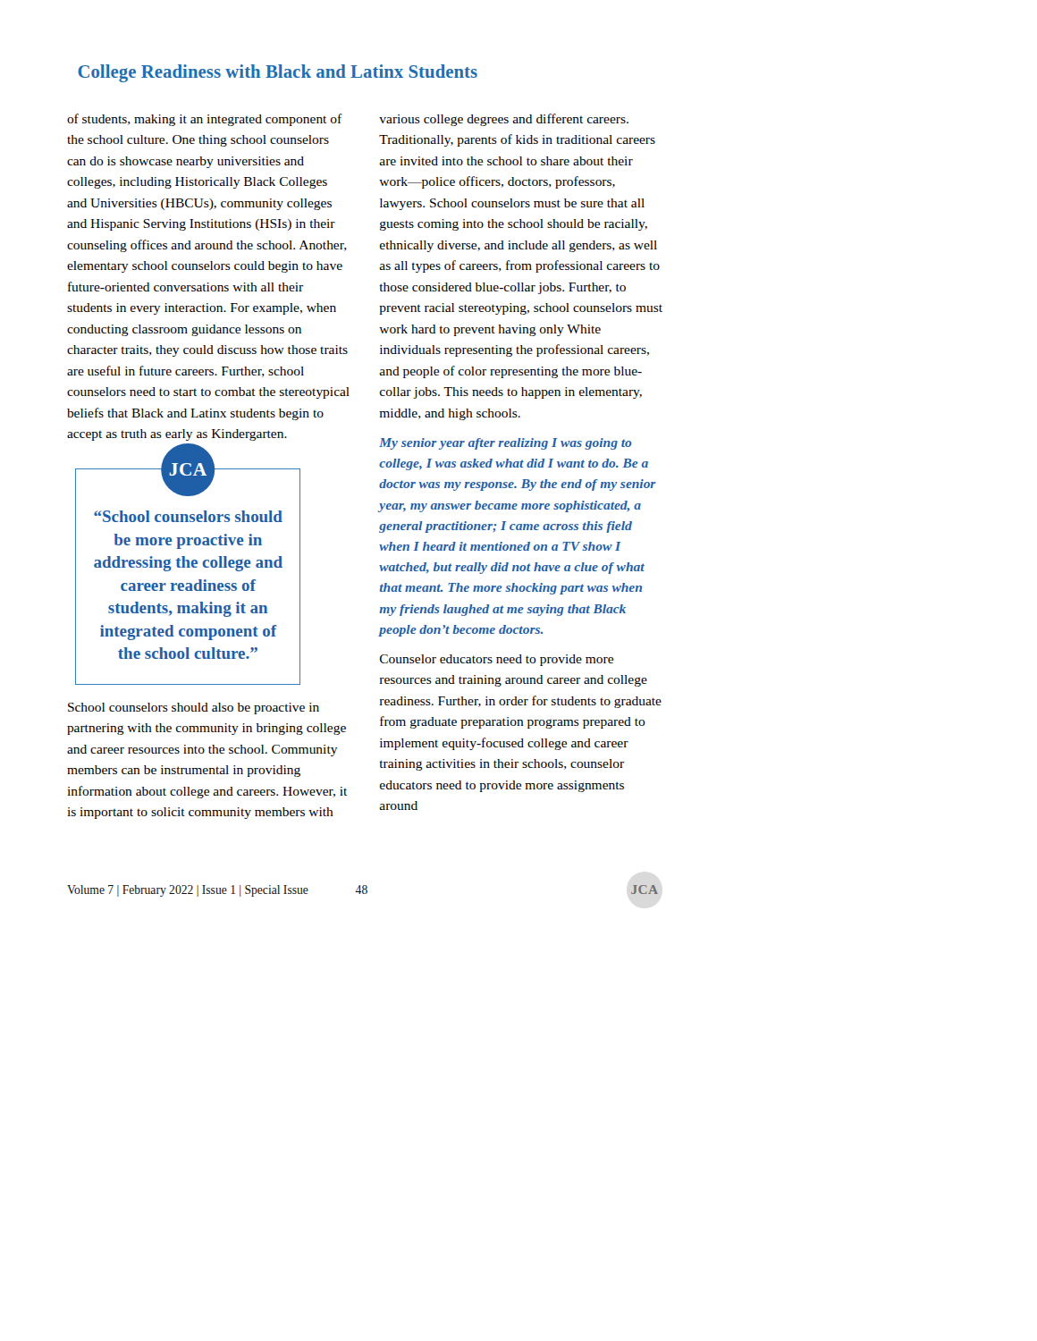College Readiness with Black and Latinx Students
of students, making it an integrated component of the school culture. One thing school counselors can do is showcase nearby universities and colleges, including Historically Black Colleges and Universities (HBCUs), community colleges and Hispanic Serving Institutions (HSIs) in their counseling offices and around the school. Another, elementary school counselors could begin to have future-oriented conversations with all their students in every interaction. For example, when conducting classroom guidance lessons on character traits, they could discuss how those traits are useful in future careers. Further, school counselors need to start to combat the stereotypical beliefs that Black and Latinx students begin to accept as truth as early as Kindergarten.
JCA
“School counselors should be more proactive in addressing the college and career readiness of students, making it an integrated component of the school culture.”
School counselors should also be proactive in partnering with the community in bringing college and career resources into the school. Community members can be instrumental in providing information about college and careers. However, it is important to solicit community members with various college degrees and different careers. Traditionally, parents of kids in traditional careers are invited into the school to share about their work—police officers, doctors, professors, lawyers. School counselors must be sure that all guests coming into the school should be racially, ethnically diverse, and include all genders, as well as all types of careers, from professional careers to those considered blue-collar jobs. Further, to prevent racial stereotyping, school counselors must work hard to prevent having only White individuals representing the professional careers, and people of color representing the more blue-collar jobs. This needs to happen in elementary, middle, and high schools.
My senior year after realizing I was going to college, I was asked what did I want to do. Be a doctor was my response. By the end of my senior year, my answer became more sophisticated, a general practitioner; I came across this field when I heard it mentioned on a TV show I watched, but really did not have a clue of what that meant. The more shocking part was when my friends laughed at me saying that Black people don’t become doctors.
Counselor educators need to provide more resources and training around career and college readiness. Further, in order for students to graduate from graduate preparation programs prepared to implement equity-focused college and career training activities in their schools, counselor educators need to provide more assignments around
Volume 7 | February 2022 | Issue 1 | Special Issue 48 JCA